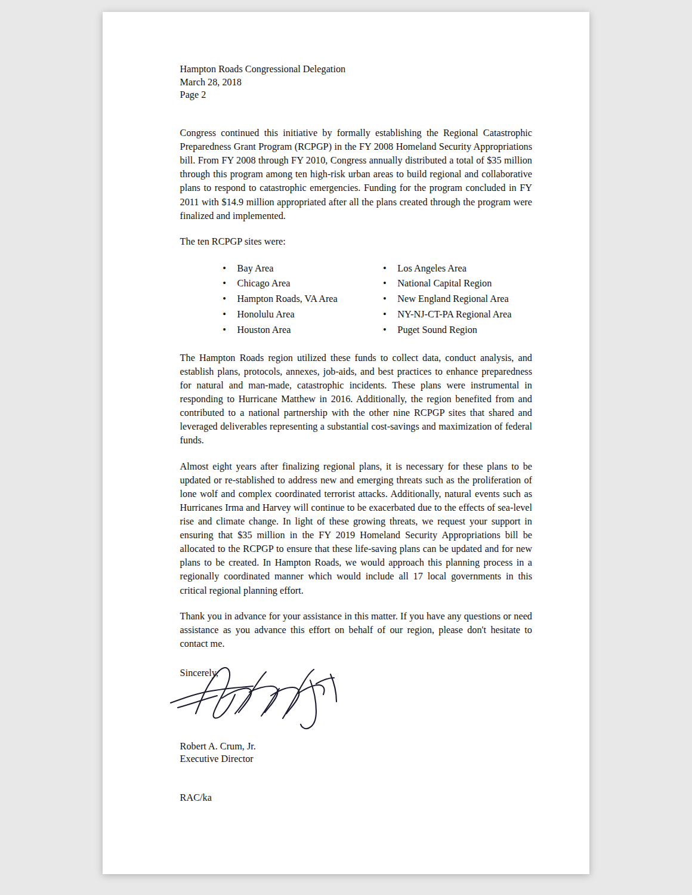Hampton Roads Congressional Delegation
March 28, 2018
Page 2
Congress continued this initiative by formally establishing the Regional Catastrophic Preparedness Grant Program (RCPGP) in the FY 2008 Homeland Security Appropriations bill. From FY 2008 through FY 2010, Congress annually distributed a total of $35 million through this program among ten high-risk urban areas to build regional and collaborative plans to respond to catastrophic emergencies. Funding for the program concluded in FY 2011 with $14.9 million appropriated after all the plans created through the program were finalized and implemented.
The ten RCPGP sites were:
| • | Bay Area | • | Los Angeles Area |
| • | Chicago Area | • | National Capital Region |
| • | Hampton Roads, VA Area | • | New England Regional Area |
| • | Honolulu Area | • | NY-NJ-CT-PA Regional Area |
| • | Houston Area | • | Puget Sound Region |
The Hampton Roads region utilized these funds to collect data, conduct analysis, and establish plans, protocols, annexes, job-aids, and best practices to enhance preparedness for natural and man-made, catastrophic incidents. These plans were instrumental in responding to Hurricane Matthew in 2016. Additionally, the region benefited from and contributed to a national partnership with the other nine RCPGP sites that shared and leveraged deliverables representing a substantial cost-savings and maximization of federal funds.
Almost eight years after finalizing regional plans, it is necessary for these plans to be updated or re-stablished to address new and emerging threats such as the proliferation of lone wolf and complex coordinated terrorist attacks. Additionally, natural events such as Hurricanes Irma and Harvey will continue to be exacerbated due to the effects of sea-level rise and climate change. In light of these growing threats, we request your support in ensuring that $35 million in the FY 2019 Homeland Security Appropriations bill be allocated to the RCPGP to ensure that these life-saving plans can be updated and for new plans to be created. In Hampton Roads, we would approach this planning process in a regionally coordinated manner which would include all 17 local governments in this critical regional planning effort.
Thank you in advance for your assistance in this matter. If you have any questions or need assistance as you advance this effort on behalf of our region, please don't hesitate to contact me.
Sincerely,
Robert A. Crum, Jr.
Executive Director
RAC/ka